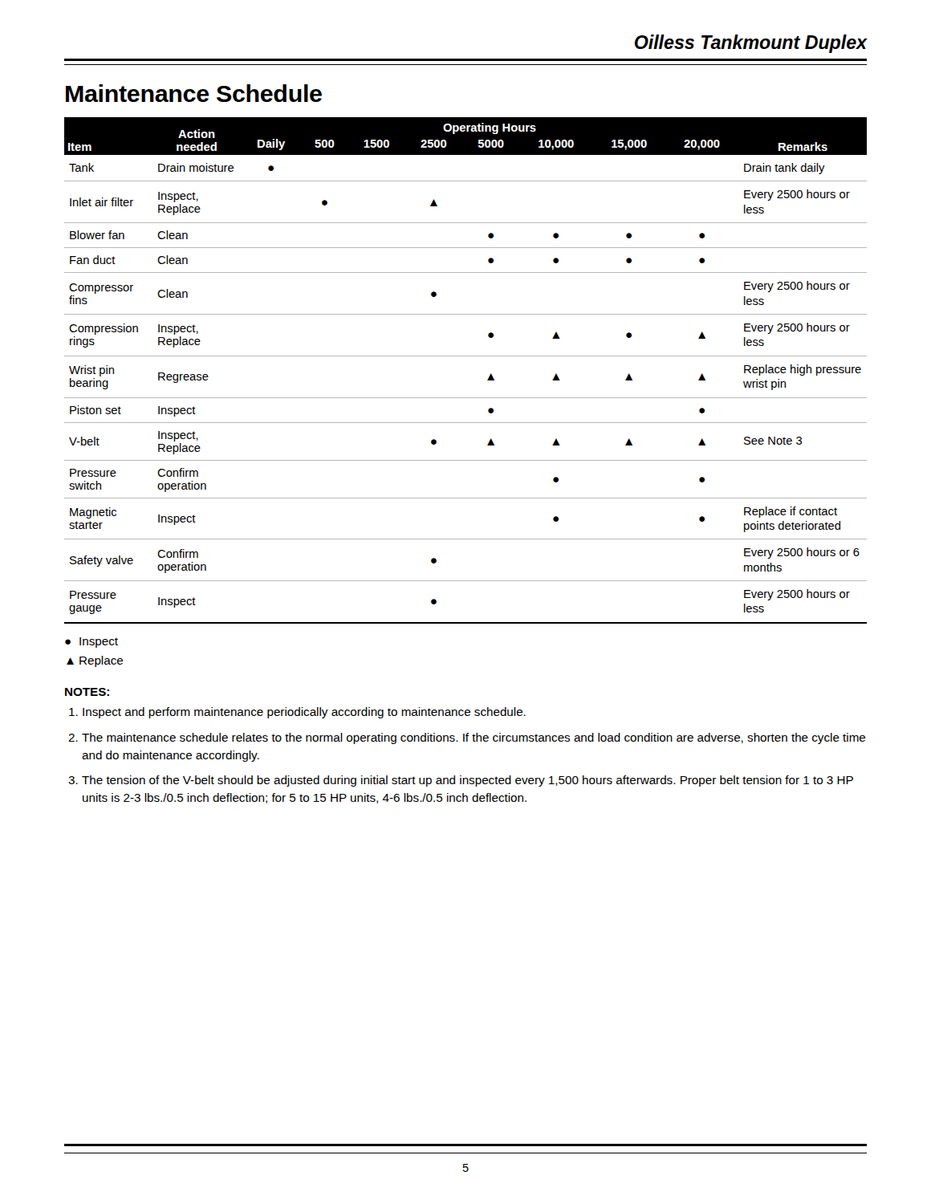Oilless Tankmount Duplex
Maintenance Schedule
| Item | Action needed | Operating Hours | Remarks |
| --- | --- | --- | --- |
| Daily | 500 | 1500 | 2500 | 5000 | 10,000 | 15,000 | 20,000 |
| Tank | Drain moisture | ● | | | | | | | | Drain tank daily |
| Inlet air filter | Inspect, Replace | | ● | | ▲ | | | | | Every 2500 hours or less |
| Blower fan | Clean | | | | | ● | ● | ● | ● | |
| Fan duct | Clean | | | | | ● | ● | ● | ● | |
| Compressor fins | Clean | | | | ● | | | | | Every 2500 hours or less |
| Compression rings | Inspect, Replace | | | | | ● | ▲ | ● | ▲ | Every 2500 hours or less |
| Wrist pin bearing | Regrease | | | | | ▲ | ▲ | ▲ | ▲ | Replace high pressure wrist pin |
| Piston set | Inspect | | | | | ● | | | ● | |
| V-belt | Inspect, Replace | | | | ● | ▲ | ▲ | ▲ | ▲ | See Note 3 |
| Pressure switch | Confirm operation | | | | | | ● | | ● | |
| Magnetic starter | Inspect | | | | | | ● | | ● | Replace if contact points deteriorated |
| Safety valve | Confirm operation | | | | ● | | | | | Every 2500 hours or 6 months |
| Pressure gauge | Inspect | | | | ● | | | | | Every 2500 hours or less |
●Inspect
▲Replace
NOTES:
Inspect and perform maintenance periodically according to maintenance schedule.
The maintenance schedule relates to the normal operating conditions. If the circumstances and load condition are adverse, shorten the cycle time and do maintenance accordingly.
The tension of the V-belt should be adjusted during initial start up and inspected every 1,500 hours afterwards. Proper belt tension for 1 to 3 HP units is 2-3 lbs./0.5 inch deflection; for 5 to 15 HP units, 4-6 lbs./0.5 inch deflection.
5